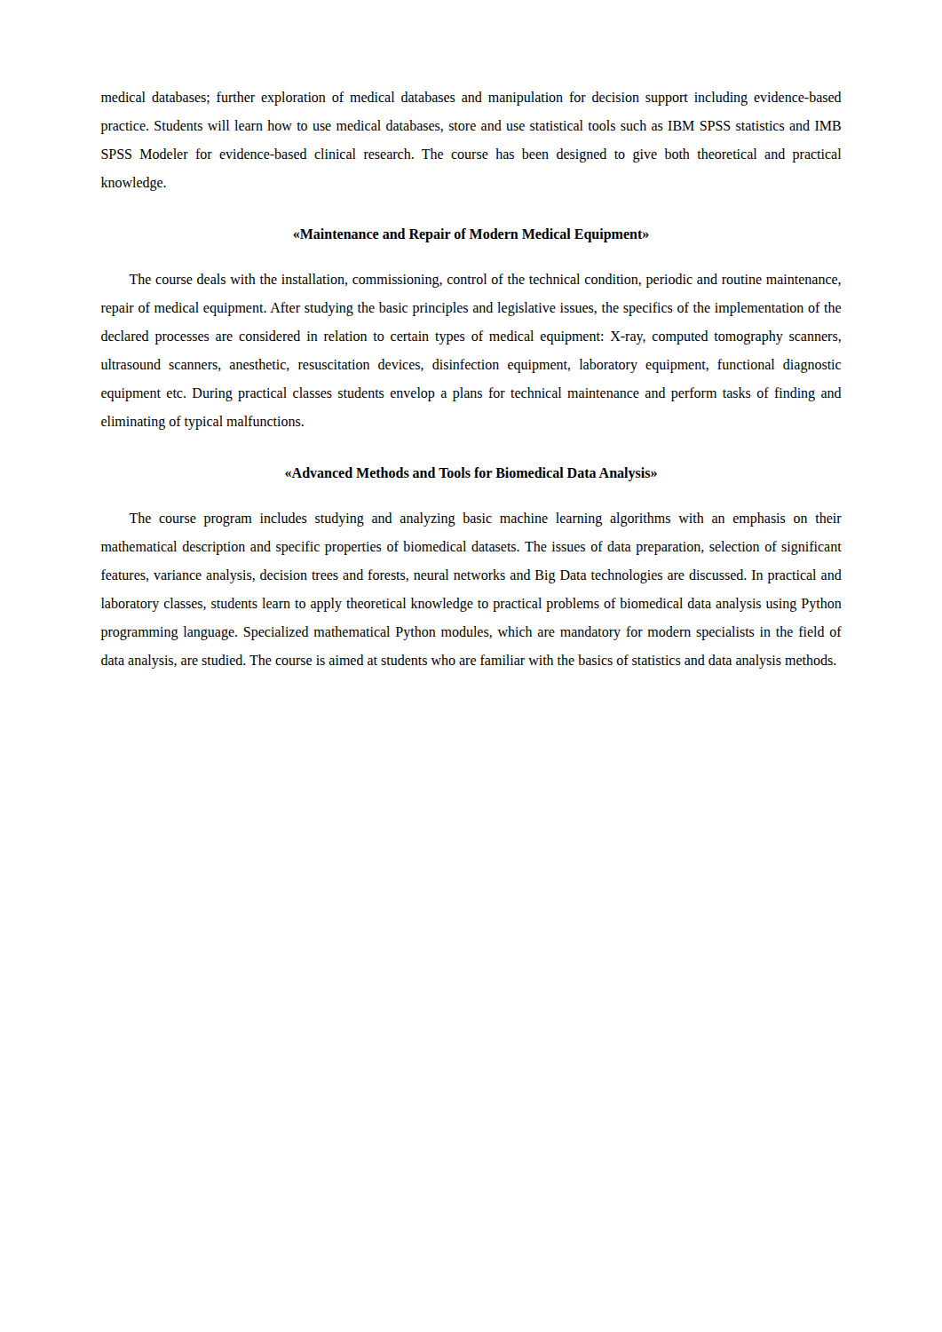medical databases; further exploration of medical databases and manipulation for decision support including evidence-based practice. Students will learn how to use medical databases, store and use statistical tools such as IBM SPSS statistics and IMB SPSS Modeler for evidence-based clinical research. The course has been designed to give both theoretical and practical knowledge.
«Maintenance and Repair of Modern Medical Equipment»
The course deals with the installation, commissioning, control of the technical condition, periodic and routine maintenance, repair of medical equipment. After studying the basic principles and legislative issues, the specifics of the implementation of the declared processes are considered in relation to certain types of medical equipment: X-ray, computed tomography scanners, ultrasound scanners, anesthetic, resuscitation devices, disinfection equipment, laboratory equipment, functional diagnostic equipment etc. During practical classes students envelop a plans for technical maintenance and perform tasks of finding and eliminating of typical malfunctions.
«Advanced Methods and Tools for Biomedical Data Analysis»
The course program includes studying and analyzing basic machine learning algorithms with an emphasis on their mathematical description and specific properties of biomedical datasets. The issues of data preparation, selection of significant features, variance analysis, decision trees and forests, neural networks and Big Data technologies are discussed. In practical and laboratory classes, students learn to apply theoretical knowledge to practical problems of biomedical data analysis using Python programming language. Specialized mathematical Python modules, which are mandatory for modern specialists in the field of data analysis, are studied. The course is aimed at students who are familiar with the basics of statistics and data analysis methods.